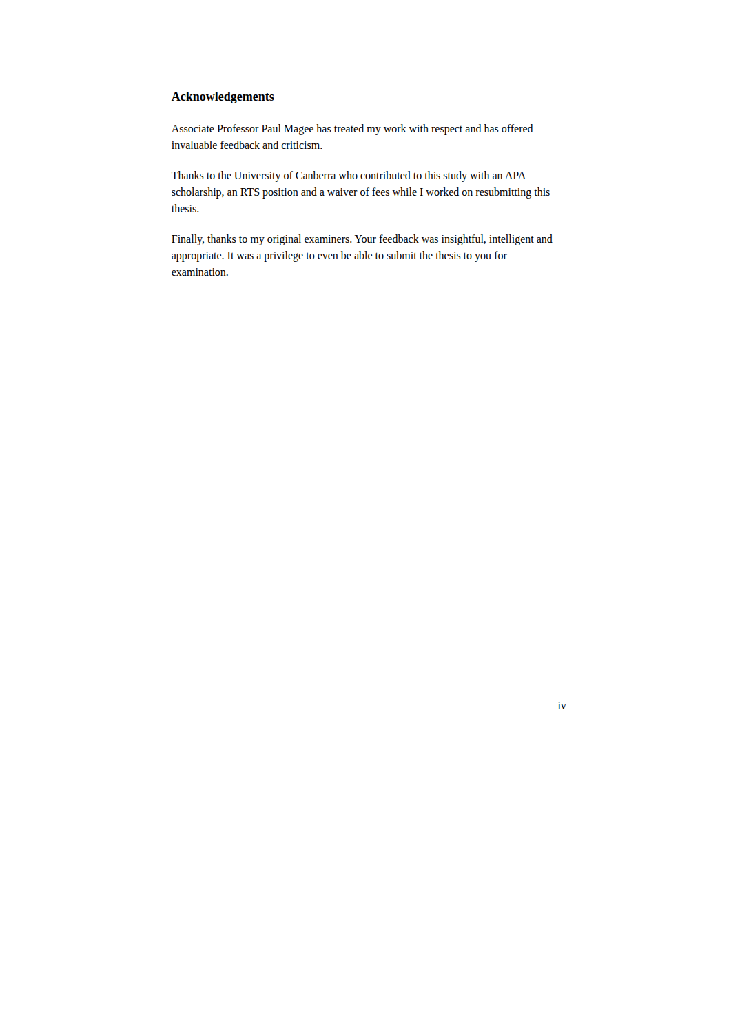Acknowledgements
Associate Professor Paul Magee has treated my work with respect and has offered invaluable feedback and criticism.
Thanks to the University of Canberra who contributed to this study with an APA scholarship, an RTS position and a waiver of fees while I worked on resubmitting this thesis.
Finally, thanks to my original examiners. Your feedback was insightful, intelligent and appropriate. It was a privilege to even be able to submit the thesis to you for examination.
iv